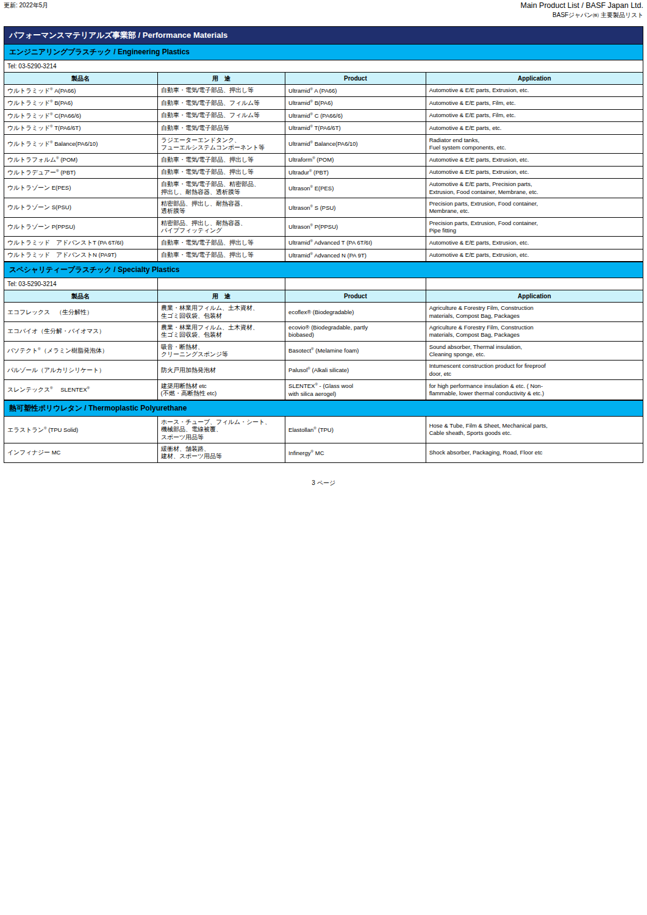更新: 2022年5月
Main Product List / BASF Japan Ltd.
BASFジャパン㈱ 主要製品リスト
パフォーマンスマテリアルズ事業部 / Performance Materials
エンジニアリングプラスチック / Engineering Plastics
| Tel: 03-5290-3214 |
| 製品名 | 用 途 | Product | Application |
| ウルトラミッド ® A(PA66) | 自動車・電気/電子部品、押出し等 | Ultramid ® A (PA66) | Automotive & E/E parts, Extrusion, etc. |
| ウルトラミッド ® B(PA6) | 自動車・電気/電子部品、フィルム等 | Ultramid ® B(PA6) | Automotive & E/E parts, Film, etc. |
| ウルトラミッド ® C(PA66/6) | 自動車・電気/電子部品、フィルム等 | Ultramid ® C (PA66/6) | Automotive & E/E parts, Film, etc. |
| ウルトラミッド ® T(PA6/6T) | 自動車・電気/電子部品等 | Ultramid ® T(PA6/6T) | Automotive & E/E parts, etc. |
| ウルトラミッド ® Balance(PA6/10) | ラジエーターエンドタンク、 フューエルシステムコンポーネント等 | Ultramid ® Balance(PA6/10) | Radiator end tanks, Fuel system components, etc. |
| ウルトラフォルム ® (POM) | 自動車・電気/電子部品、押出し等 | Ultraform ® (POM) | Automotive & E/E parts, Extrusion, etc. |
| ウルトラデュアー ® (PBT) | 自動車・電気/電子部品、押出し等 | Ultradur ® (PBT) | Automotive & E/E parts, Extrusion, etc. |
| ウルトラゾーン E(PES) | 自動車・電気/電子部品、精密部品、 押出し、耐熱容器、透析膜等 | Ultrason ® E(PES) | Automotive & E/E parts, Precision parts, Extrusion, Food container, Membrane, etc. |
| ウルトラゾーン S(PSU) | 精密部品、押出し、耐熱容器、 透析膜等 | Ultrason ® S (PSU) | Precision parts, Extrusion, Food container, Membrane, etc. |
| ウルトラゾーン P(PPSU) | 精密部品、押出し、耐熱容器、 パイプフィッティング | Ultrason ® P(PPSU) | Precision parts, Extrusion, Food container, Pipe fitting |
| ウルトラミッド アドバンストT (PA 6T/6I) | 自動車・電気/電子部品、押出し等 | Ultramid ® Advanced T (PA 6T/6I) | Automotive & E/E parts, Extrusion, etc. |
| ウルトラミッド アドバンストN (PA9T) | 自動車・電気/電子部品、押出し等 | Ultramid ® Advanced N (PA 9T) | Automotive & E/E parts, Extrusion, etc. |
スペシャリティープラスチック / Specialty Plastics
| Tel: 03-5290-3214 | | | |
| 製品名 | 用 途 | Product | Application |
| エコフレックス （生分解性） | 農業・林業用フィルム、土木資材、 生ゴミ回収袋、包装材 | ecoflex® (Biodegradable) | Agriculture & Forestry Film, Construction materials, Compost Bag, Packages |
| エコバイオ（生分解・バイオマス） | 農業・林業用フィルム、土木資材、 生ゴミ回収袋、包装材 | ecovio® (Biodegradable, partly biobased) | Agriculture & Forestry Film, Construction materials, Compost Bag, Packages |
| バソテクト ® （メラミン樹脂発泡体） | 吸音・断熱材、 クリーニングスポンジ等 | Basotect ® (Melamine foam) | Sound absorber, Thermal insulation, Cleaning sponge, etc. |
| パルゾール（アルカリシリケート） | 防火戸用加熱発泡材 | Palusol ® (Alkali silicate) | Intumescent construction product for fireproof door, etc |
| スレンテックス ® SLENTEX ® | 建築用断熱材 etc (不燃・高断熱性 etc) | SLENTEX ® - (Glass wool with silica aerogel) | for high performance insulation & etc. ( Non- flammable, lower thermal conductivity & etc.) |
熱可塑性ポリウレタン / Thermoplastic Polyurethane
| エラストラン ® (TPU Solid) | ホース・チューブ、フィルム・シート、 機械部品、電線被覆、 スポーツ用品等 | Elastollan ® (TPU) | Hose & Tube, Film & Sheet, Mechanical parts, Cable sheath, Sports goods etc. |
| インフィナジー MC | 緩衝材、舗装路、 建材、スポーツ用品等 | Infinergy ® MC | Shock absorber, Packaging, Road, Floor etc |
3 ページ